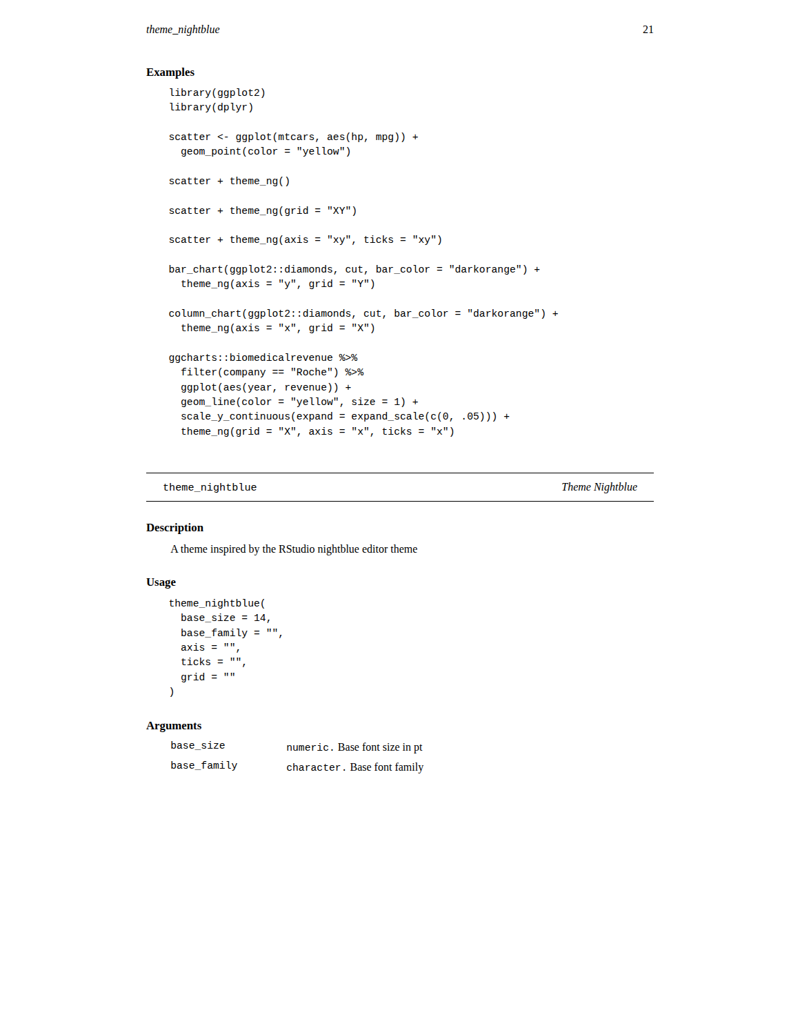theme_nightblue 21
Examples
library(ggplot2)
library(dplyr)

scatter <- ggplot(mtcars, aes(hp, mpg)) +
  geom_point(color = "yellow")

scatter + theme_ng()

scatter + theme_ng(grid = "XY")

scatter + theme_ng(axis = "xy", ticks = "xy")

bar_chart(ggplot2::diamonds, cut, bar_color = "darkorange") +
  theme_ng(axis = "y", grid = "Y")

column_chart(ggplot2::diamonds, cut, bar_color = "darkorange") +
  theme_ng(axis = "x", grid = "X")

ggcharts::biomedicalrevenue %>%
  filter(company == "Roche") %>%
  ggplot(aes(year, revenue)) +
  geom_line(color = "yellow", size = 1) +
  scale_y_continuous(expand = expand_scale(c(0, .05))) +
  theme_ng(grid = "X", axis = "x", ticks = "x")
theme_nightblue Theme Nightblue
Description
A theme inspired by the RStudio nightblue editor theme
Usage
theme_nightblue(
  base_size = 14,
  base_family = "",
  axis = "",
  ticks = "",
  grid = ""
)
Arguments
base_size
numeric. Base font size in pt
base_family
character. Base font family